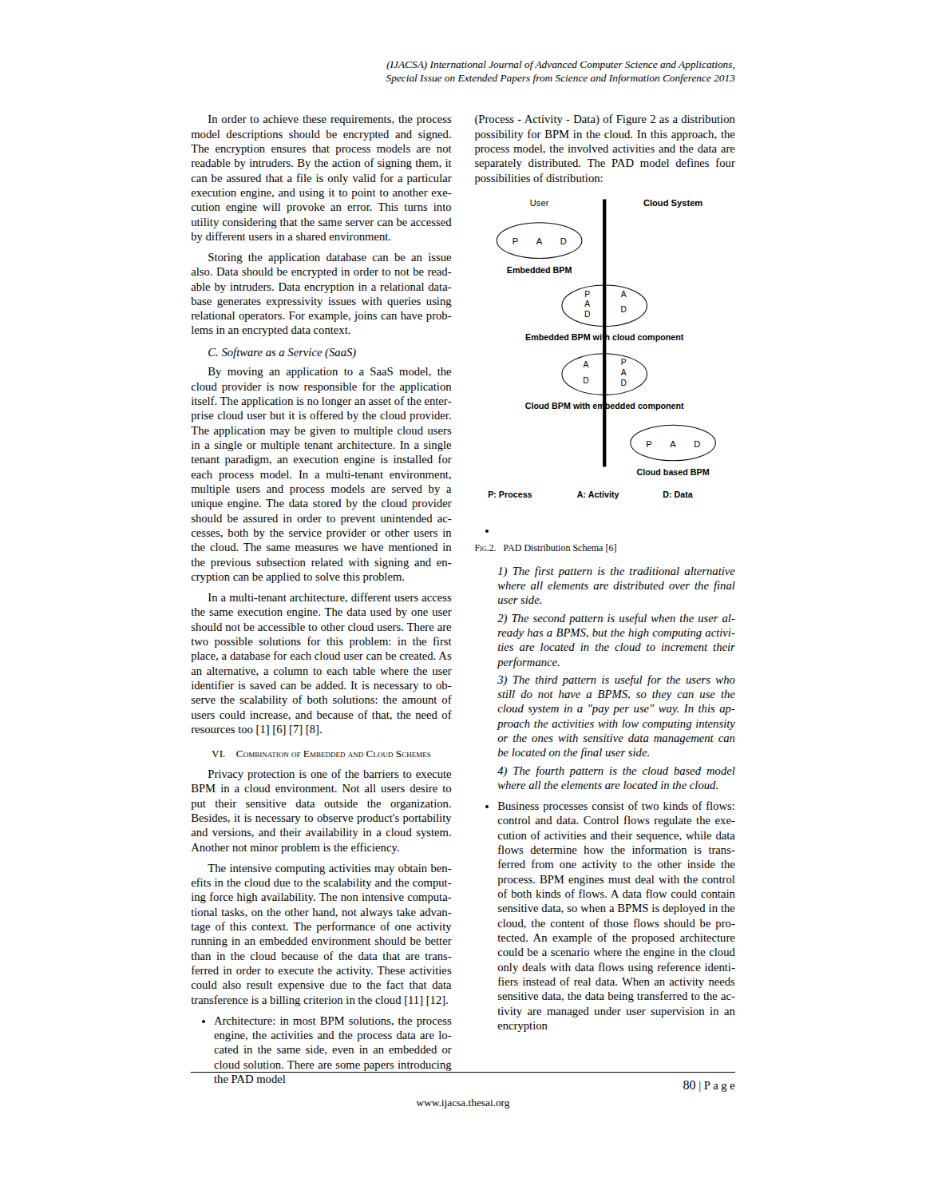(IJACSA) International Journal of Advanced Computer Science and Applications,
Special Issue on Extended Papers from Science and Information Conference 2013
In order to achieve these requirements, the process model descriptions should be encrypted and signed. The encryption ensures that process models are not readable by intruders. By the action of signing them, it can be assured that a file is only valid for a particular execution engine, and using it to point to another execution engine will provoke an error. This turns into utility considering that the same server can be accessed by different users in a shared environment.
Storing the application database can be an issue also. Data should be encrypted in order to not be readable by intruders. Data encryption in a relational database generates expressivity issues with queries using relational operators. For example, joins can have problems in an encrypted data context.
C. Software as a Service (SaaS)
By moving an application to a SaaS model, the cloud provider is now responsible for the application itself. The application is no longer an asset of the enterprise cloud user but it is offered by the cloud provider. The application may be given to multiple cloud users in a single or multiple tenant architecture. In a single tenant paradigm, an execution engine is installed for each process model. In a multi-tenant environment, multiple users and process models are served by a unique engine. The data stored by the cloud provider should be assured in order to prevent unintended accesses, both by the service provider or other users in the cloud. The same measures we have mentioned in the previous subsection related with signing and encryption can be applied to solve this problem.
In a multi-tenant architecture, different users access the same execution engine. The data used by one user should not be accessible to other cloud users. There are two possible solutions for this problem: in the first place, a database for each cloud user can be created. As an alternative, a column to each table where the user identifier is saved can be added. It is necessary to observe the scalability of both solutions: the amount of users could increase, and because of that, the need of resources too [1] [6] [7] [8].
VI. Combination of Embedded and Cloud Schemes
Privacy protection is one of the barriers to execute BPM in a cloud environment. Not all users desire to put their sensitive data outside the organization. Besides, it is necessary to observe product's portability and versions, and their availability in a cloud system. Another not minor problem is the efficiency.
The intensive computing activities may obtain benefits in the cloud due to the scalability and the computing force high availability. The non intensive computational tasks, on the other hand, not always take advantage of this context. The performance of one activity running in an embedded environment should be better than in the cloud because of the data that are transferred in order to execute the activity. These activities could also result expensive due to the fact that data transference is a billing criterion in the cloud [11] [12].
Architecture: in most BPM solutions, the process engine, the activities and the process data are located in the same side, even in an embedded or cloud solution. There are some papers introducing the PAD model
(Process - Activity - Data) of Figure 2 as a distribution possibility for BPM in the cloud. In this approach, the process model, the involved activities and the data are separately distributed. The PAD model defines four possibilities of distribution:
User Cloud System P A D Embedded BPM P A D A D Embedded BPM with cloud component A D P A D Cloud BPM with embedded component P A D Cloud based BPM P: Process A: Activity D: Data
Fig.2. PAD Distribution Schema [6]
The first pattern is the traditional alternative where all elements are distributed over the final user side.
The second pattern is useful when the user already has a BPMS, but the high computing activities are located in the cloud to increment their performance.
The third pattern is useful for the users who still do not have a BPMS, so they can use the cloud system in a "pay per use" way. In this approach the activities with low computing intensity or the ones with sensitive data management can be located on the final user side.
The fourth pattern is the cloud based model where all the elements are located in the cloud.
Business processes consist of two kinds of flows: control and data. Control flows regulate the execution of activities and their sequence, while data flows determine how the information is transferred from one activity to the other inside the process. BPM engines must deal with the control of both kinds of flows. A data flow could contain sensitive data, so when a BPMS is deployed in the cloud, the content of those flows should be protected. An example of the proposed architecture could be a scenario where the engine in the cloud only deals with data flows using reference identifiers instead of real data. When an activity needs sensitive data, the data being transferred to the activity are managed under user supervision in an encryption
80 | P a g e
www.ijacsa.thesai.org